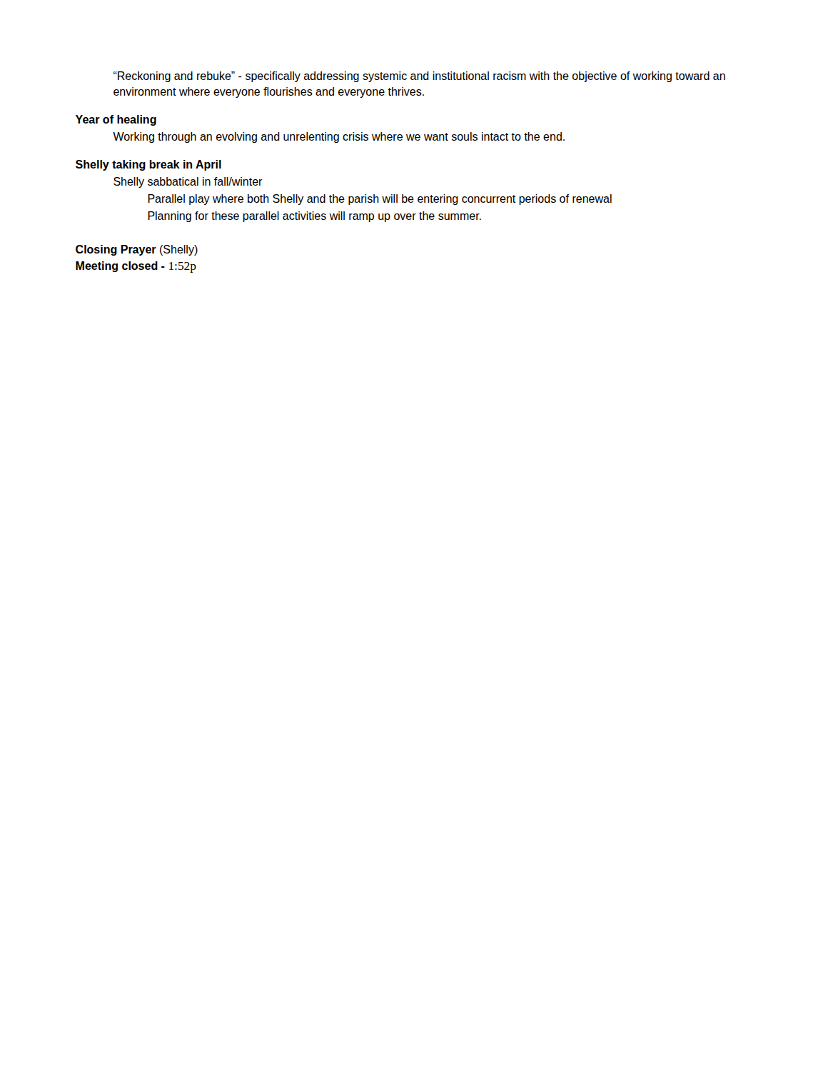“Reckoning and rebuke” - specifically addressing systemic and institutional racism with the objective of working toward an environment where everyone flourishes and everyone thrives.
Year of healing
Working through an evolving and unrelenting crisis where we want souls intact to the end.
Shelly taking break in April
Shelly sabbatical in fall/winter
Parallel play where both Shelly and the parish will be entering concurrent periods of renewal
Planning for these parallel activities will ramp up over the summer.
Closing Prayer (Shelly)
Meeting closed - 1:52p